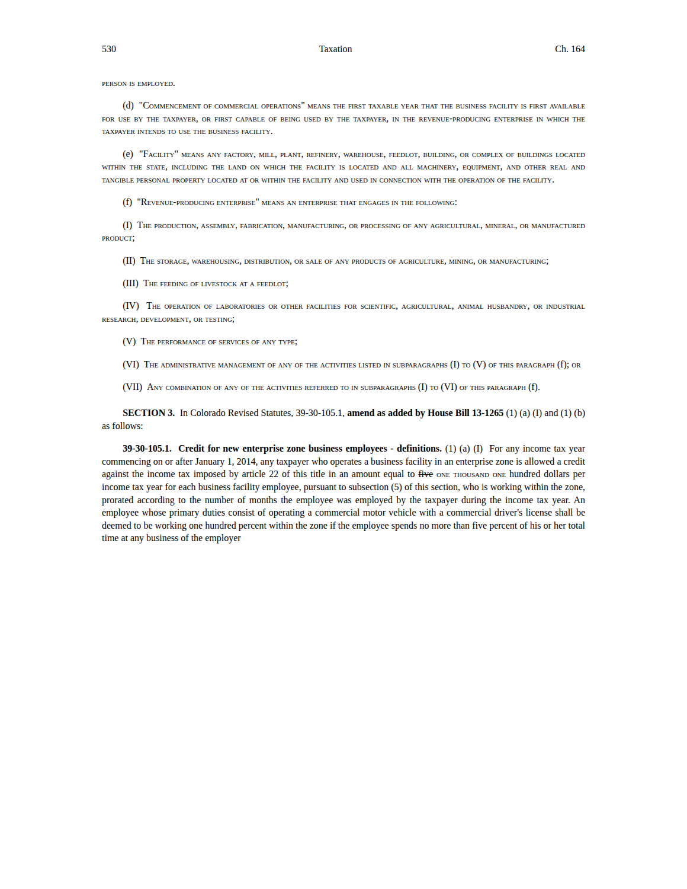530 Taxation Ch. 164
person is employed.
(d) "Commencement of commercial operations" means the first taxable year that the business facility is first available for use by the taxpayer, or first capable of being used by the taxpayer, in the revenue-producing enterprise in which the taxpayer intends to use the business facility.
(e) "Facility" means any factory, mill, plant, refinery, warehouse, feedlot, building, or complex of buildings located within the state, including the land on which the facility is located and all machinery, equipment, and other real and tangible personal property located at or within the facility and used in connection with the operation of the facility.
(f) "Revenue-producing enterprise" means an enterprise that engages in the following:
(I) The production, assembly, fabrication, manufacturing, or processing of any agricultural, mineral, or manufactured product;
(II) The storage, warehousing, distribution, or sale of any products of agriculture, mining, or manufacturing;
(III) The feeding of livestock at a feedlot;
(IV) The operation of laboratories or other facilities for scientific, agricultural, animal husbandry, or industrial research, development, or testing;
(V) The performance of services of any type;
(VI) The administrative management of any of the activities listed in subparagraphs (I) to (V) of this paragraph (f); or
(VII) Any combination of any of the activities referred to in subparagraphs (I) to (VI) of this paragraph (f).
SECTION 3. In Colorado Revised Statutes, 39-30-105.1, amend as added by House Bill 13-1265 (1) (a) (I) and (1) (b) as follows:
39-30-105.1. Credit for new enterprise zone business employees - definitions. (1) (a) (I) For any income tax year commencing on or after January 1, 2014, any taxpayer who operates a business facility in an enterprise zone is allowed a credit against the income tax imposed by article 22 of this title in an amount equal to five one thousand one hundred dollars per income tax year for each business facility employee, pursuant to subsection (5) of this section, who is working within the zone, prorated according to the number of months the employee was employed by the taxpayer during the income tax year. An employee whose primary duties consist of operating a commercial motor vehicle with a commercial driver's license shall be deemed to be working one hundred percent within the zone if the employee spends no more than five percent of his or her total time at any business of the employer